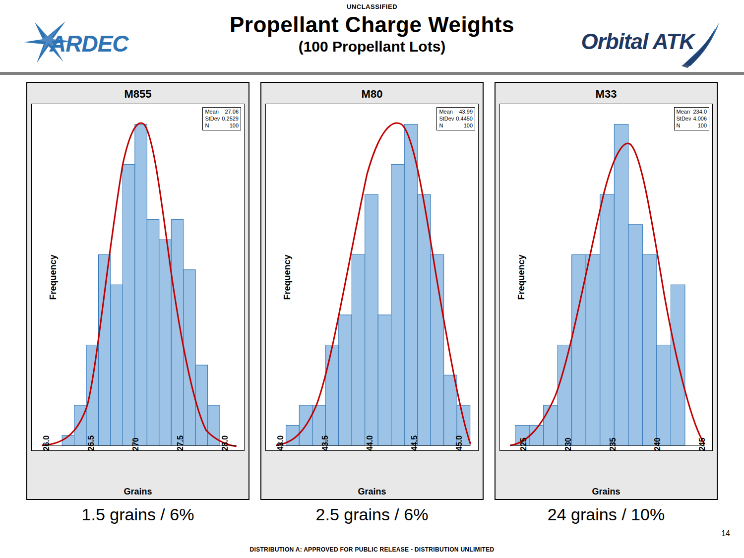UNCLASSIFIED
ARDEC
Propellant Charge Weights
(100 Propellant Lots)
Orbital ATK
M855
Frequency
| Mean | 27.06 |
| StDev | 0.2529 |
| N | 100 |
26.0 26.5 270 27.5 28.0
Grains
M80
Frequency
| Mean | 43.99 |
| StDev | 0.4450 |
| N | 100 |
43.0 43.5 44.0 44.5 45.0
Grains
M33
Frequency
| Mean | 234.0 |
| StDev | 4.006 |
| N | 100 |
225 230 235 240 245
Grains
1.5 grains / 6%
2.5 grains / 6%
24 grains / 10%
14
DISTRIBUTION A: APPROVED FOR PUBLIC RELEASE - DISTRIBUTION UNLIMITED